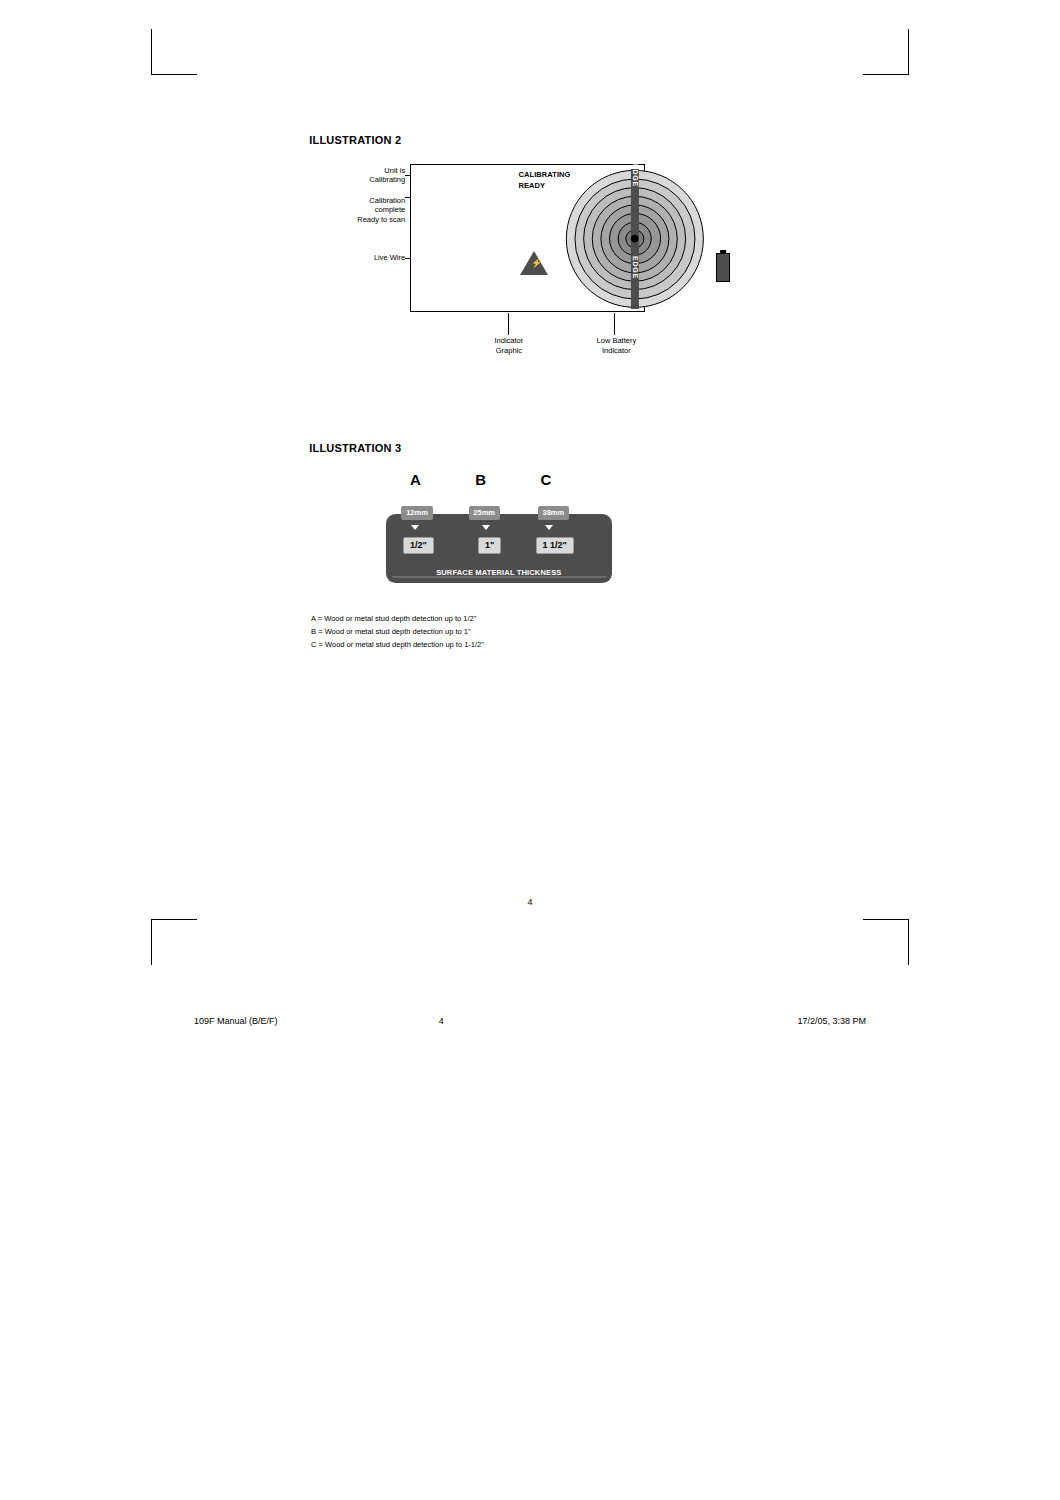ILLUSTRATION 2
Unit is
Calibrating
Calibration
complete
Ready to scan
Live Wire
CALIBRATING
READY
EDGE
EDGE
⚡
Indicator
Graphic
Low Battery
Indicator
ILLUSTRATION 3
A B C
SURFACE MATERIAL THICKNESS
12mm
25mm
38mm
1/2"
1"
1 1/2"
A = Wood or metal stud depth detection up to 1/2"
B = Wood or metal stud depth detection up to 1"
C = Wood or metal stud depth detection up to 1-1/2"
4
109F Manual (B/E/F) 4 17/2/05, 3:38 PM